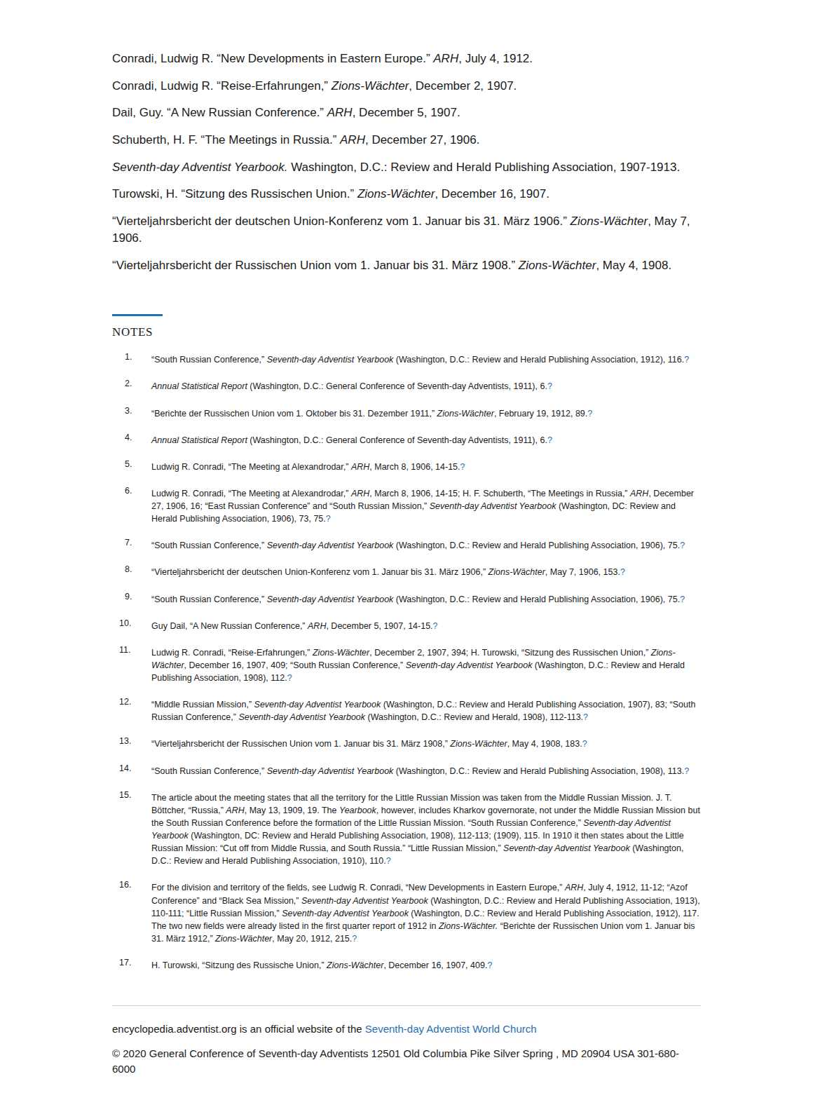Conradi, Ludwig R. “New Developments in Eastern Europe.” ARH, July 4, 1912.
Conradi, Ludwig R. “Reise-Erfahrungen,” Zions-Wächter, December 2, 1907.
Dail, Guy. “A New Russian Conference.” ARH, December 5, 1907.
Schuberth, H. F. “The Meetings in Russia.” ARH, December 27, 1906.
Seventh-day Adventist Yearbook. Washington, D.C.: Review and Herald Publishing Association, 1907-1913.
Turowski, H. “Sitzung des Russischen Union.” Zions-Wächter, December 16, 1907.
“Vierteljahrsbericht der deutschen Union-Konferenz vom 1. Januar bis 31. März 1906.” Zions-Wächter, May 7, 1906.
“Vierteljahrsbericht der Russischen Union vom 1. Januar bis 31. März 1908.” Zions-Wächter, May 4, 1908.
NOTES
“South Russian Conference,” Seventh-day Adventist Yearbook (Washington, D.C.: Review and Herald Publishing Association, 1912), 116.?
Annual Statistical Report (Washington, D.C.: General Conference of Seventh-day Adventists, 1911), 6.?
“Berichte der Russischen Union vom 1. Oktober bis 31. Dezember 1911,” Zions-Wächter, February 19, 1912, 89.?
Annual Statistical Report (Washington, D.C.: General Conference of Seventh-day Adventists, 1911), 6.?
Ludwig R. Conradi, “The Meeting at Alexandrodar,” ARH, March 8, 1906, 14-15.?
Ludwig R. Conradi, “The Meeting at Alexandrodar,” ARH, March 8, 1906, 14-15; H. F. Schuberth, “The Meetings in Russia,” ARH, December 27, 1906, 16; “East Russian Conference” and “South Russian Mission,” Seventh-day Adventist Yearbook (Washington, DC: Review and Herald Publishing Association, 1906), 73, 75.?
“South Russian Conference,” Seventh-day Adventist Yearbook (Washington, D.C.: Review and Herald Publishing Association, 1906), 75.?
“Vierteljahrsbericht der deutschen Union-Konferenz vom 1. Januar bis 31. März 1906,” Zions-Wächter, May 7, 1906, 153.?
“South Russian Conference,” Seventh-day Adventist Yearbook (Washington, D.C.: Review and Herald Publishing Association, 1906), 75.?
Guy Dail, “A New Russian Conference,” ARH, December 5, 1907, 14-15.?
Ludwig R. Conradi, “Reise-Erfahrungen,” Zions-Wächter, December 2, 1907, 394; H. Turowski, “Sitzung des Russischen Union,” Zions-Wächter, December 16, 1907, 409; “South Russian Conference,” Seventh-day Adventist Yearbook (Washington, D.C.: Review and Herald Publishing Association, 1908), 112.?
“Middle Russian Mission,” Seventh-day Adventist Yearbook (Washington, D.C.: Review and Herald Publishing Association, 1907), 83; “South Russian Conference,” Seventh-day Adventist Yearbook (Washington, D.C.: Review and Herald, 1908), 112-113.?
“Vierteljahrsbericht der Russischen Union vom 1. Januar bis 31. März 1908,” Zions-Wächter, May 4, 1908, 183.?
“South Russian Conference,” Seventh-day Adventist Yearbook (Washington, D.C.: Review and Herald Publishing Association, 1908), 113.?
The article about the meeting states that all the territory for the Little Russian Mission was taken from the Middle Russian Mission. J. T. Böttcher, “Russia,” ARH, May 13, 1909, 19. The Yearbook, however, includes Kharkov governorate, not under the Middle Russian Mission but the South Russian Conference before the formation of the Little Russian Mission. “South Russian Conference,” Seventh-day Adventist Yearbook (Washington, DC: Review and Herald Publishing Association, 1908), 112-113; (1909), 115. In 1910 it then states about the Little Russian Mission: “Cut off from Middle Russia, and South Russia.” “Little Russian Mission,” Seventh-day Adventist Yearbook (Washington, D.C.: Review and Herald Publishing Association, 1910), 110.?
For the division and territory of the fields, see Ludwig R. Conradi, “New Developments in Eastern Europe,” ARH, July 4, 1912, 11-12; “Azof Conference” and “Black Sea Mission,” Seventh-day Adventist Yearbook (Washington, D.C.: Review and Herald Publishing Association, 1913), 110-111; “Little Russian Mission,” Seventh-day Adventist Yearbook (Washington, D.C.: Review and Herald Publishing Association, 1912), 117. The two new fields were already listed in the first quarter report of 1912 in Zions-Wächter. “Berichte der Russischen Union vom 1. Januar bis 31. März 1912,” Zions-Wächter, May 20, 1912, 215.?
H. Turowski, “Sitzung des Russische Union,” Zions-Wächter, December 16, 1907, 409.?
encyclopedia.adventist.org is an official website of the Seventh-day Adventist World Church
© 2020 General Conference of Seventh-day Adventists 12501 Old Columbia Pike Silver Spring , MD 20904 USA 301-680-6000